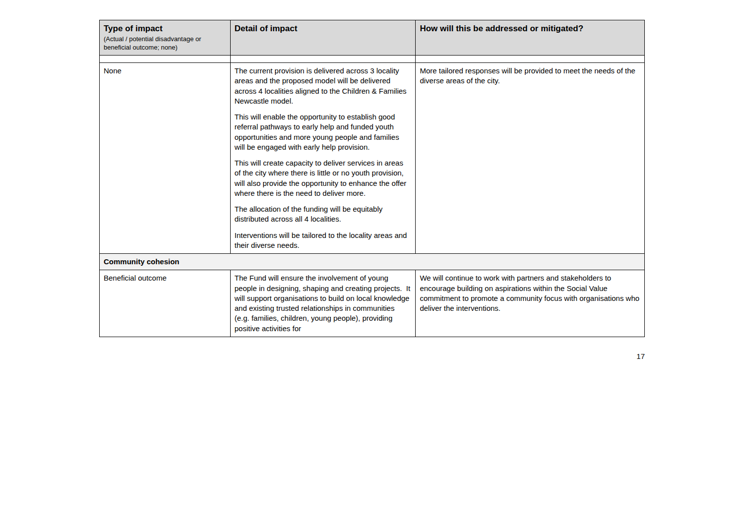| Type of impact (Actual / potential disadvantage or beneficial outcome; none) | Detail of impact | How will this be addressed or mitigated? |
| --- | --- | --- |
| None | The current provision is delivered across 3 locality areas and the proposed model will be delivered across 4 localities aligned to the Children & Families Newcastle model. This will enable the opportunity to establish good referral pathways to early help and funded youth opportunities and more young people and families will be engaged with early help provision. This will create capacity to deliver services in areas of the city where there is little or no youth provision, will also provide the opportunity to enhance the offer where there is the need to deliver more. The allocation of the funding will be equitably distributed across all 4 localities. Interventions will be tailored to the locality areas and their diverse needs. | More tailored responses will be provided to meet the needs of the diverse areas of the city. |
| Community cohesion |
| Beneficial outcome | The Fund will ensure the involvement of young people in designing, shaping and creating projects. It will support organisations to build on local knowledge and existing trusted relationships in communities (e.g. families, children, young people), providing positive activities for | We will continue to work with partners and stakeholders to encourage building on aspirations within the Social Value commitment to promote a community focus with organisations who deliver the interventions. |
17